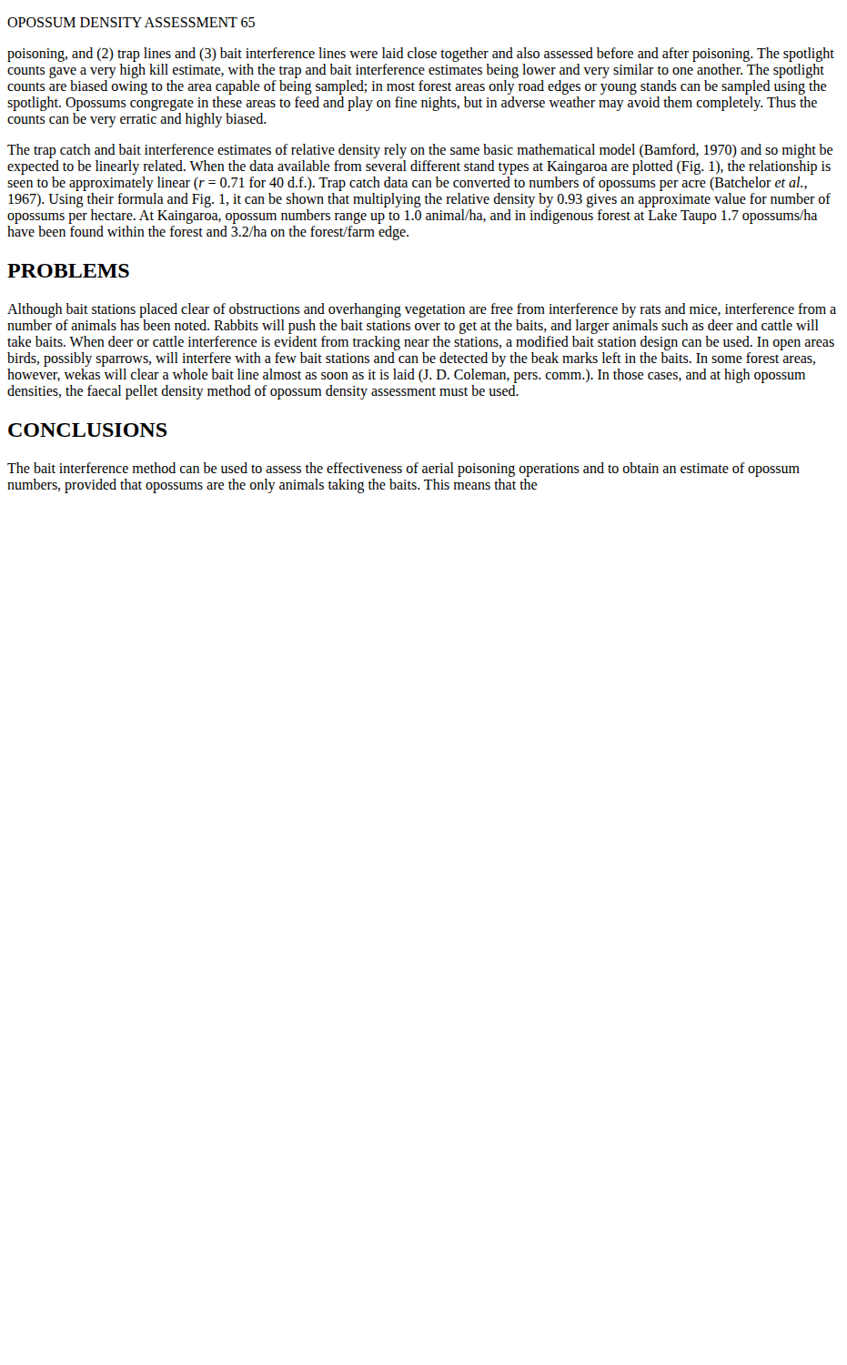OPOSSUM DENSITY ASSESSMENT 65
poisoning, and (2) trap lines and (3) bait interference lines were laid close together and also assessed before and after poisoning. The spotlight counts gave a very high kill estimate, with the trap and bait interference estimates being lower and very similar to one another. The spotlight counts are biased owing to the area capable of being sampled; in most forest areas only road edges or young stands can be sampled using the spotlight. Opossums congregate in these areas to feed and play on fine nights, but in adverse weather may avoid them completely. Thus the counts can be very erratic and highly biased.
The trap catch and bait interference estimates of relative density rely on the same basic mathematical model (Bamford, 1970) and so might be expected to be linearly related. When the data available from several different stand types at Kaingaroa are plotted (Fig. 1), the relationship is seen to be approximately linear (r = 0.71 for 40 d.f.). Trap catch data can be converted to numbers of opossums per acre (Batchelor et al., 1967). Using their formula and Fig. 1, it can be shown that multiplying the relative density by 0.93 gives an approximate value for number of opossums per hectare. At Kaingaroa, opossum numbers range up to 1.0 animal/ha, and in indigenous forest at Lake Taupo 1.7 opossums/ha have been found within the forest and 3.2/ha on the forest/farm edge.
PROBLEMS
Although bait stations placed clear of obstructions and overhanging vegetation are free from interference by rats and mice, interference from a number of animals has been noted. Rabbits will push the bait stations over to get at the baits, and larger animals such as deer and cattle will take baits. When deer or cattle interference is evident from tracking near the stations, a modified bait station design can be used. In open areas birds, possibly sparrows, will interfere with a few bait stations and can be detected by the beak marks left in the baits. In some forest areas, however, wekas will clear a whole bait line almost as soon as it is laid (J. D. Coleman, pers. comm.). In those cases, and at high opossum densities, the faecal pellet density method of opossum density assessment must be used.
CONCLUSIONS
The bait interference method can be used to assess the effectiveness of aerial poisoning operations and to obtain an estimate of opossum numbers, provided that opossums are the only animals taking the baits. This means that the